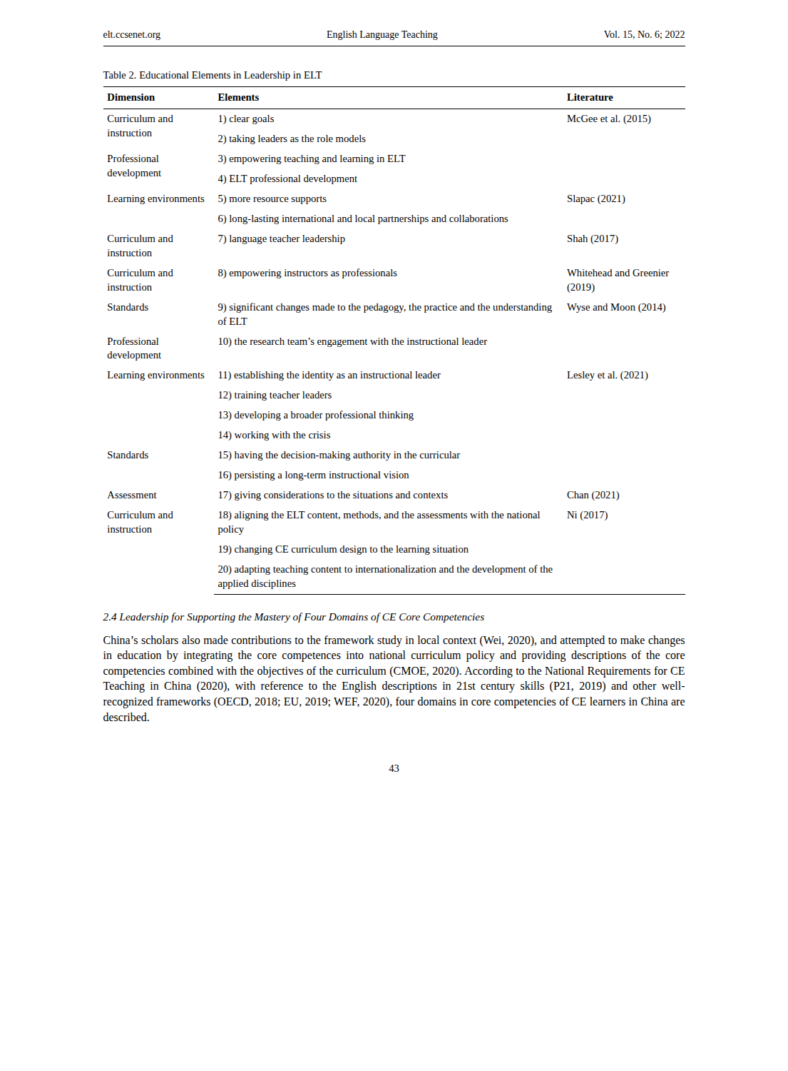elt.ccsenet.org
English Language Teaching
Vol. 15, No. 6; 2022
Table 2. Educational Elements in Leadership in ELT
| Dimension | Elements | Literature |
| --- | --- | --- |
| Curriculum and instruction | 1) clear goals | McGee et al. (2015) |
| 2) taking leaders as the role models |
| Professional development | 3) empowering teaching and learning in ELT | |
| 4) ELT professional development | |
| Learning environments | 5) more resource supports | Slapac (2021) |
| 6) long-lasting international and local partnerships and collaborations |
| Curriculum and instruction | 7) language teacher leadership | Shah (2017) |
| Curriculum and instruction | 8) empowering instructors as professionals | Whitehead and Greenier (2019) |
| Standards | 9) significant changes made to the pedagogy, the practice and the understanding of ELT | Wyse and Moon (2014) |
| Professional development | 10) the research team’s engagement with the instructional leader | |
| Learning environments | 11) establishing the identity as an instructional leader | Lesley et al. (2021) |
| 12) training teacher leaders |
| 13) developing a broader professional thinking | |
| 14) working with the crisis | |
| Standards | 15) having the decision-making authority in the curricular | |
| 16) persisting a long-term instructional vision | |
| Assessment | 17) giving considerations to the situations and contexts | Chan (2021) |
| Curriculum and instruction | 18) aligning the ELT content, methods, and the assessments with the national policy | Ni (2017) |
| 19) changing CE curriculum design to the learning situation | |
| 20) adapting teaching content to internationalization and the development of the applied disciplines | |
2.4 Leadership for Supporting the Mastery of Four Domains of CE Core Competencies
China’s scholars also made contributions to the framework study in local context (Wei, 2020), and attempted to make changes in education by integrating the core competences into national curriculum policy and providing descriptions of the core competencies combined with the objectives of the curriculum (CMOE, 2020). According to the National Requirements for CE Teaching in China (2020), with reference to the English descriptions in 21st century skills (P21, 2019) and other well-recognized frameworks (OECD, 2018; EU, 2019; WEF, 2020), four domains in core competencies of CE learners in China are described.
43